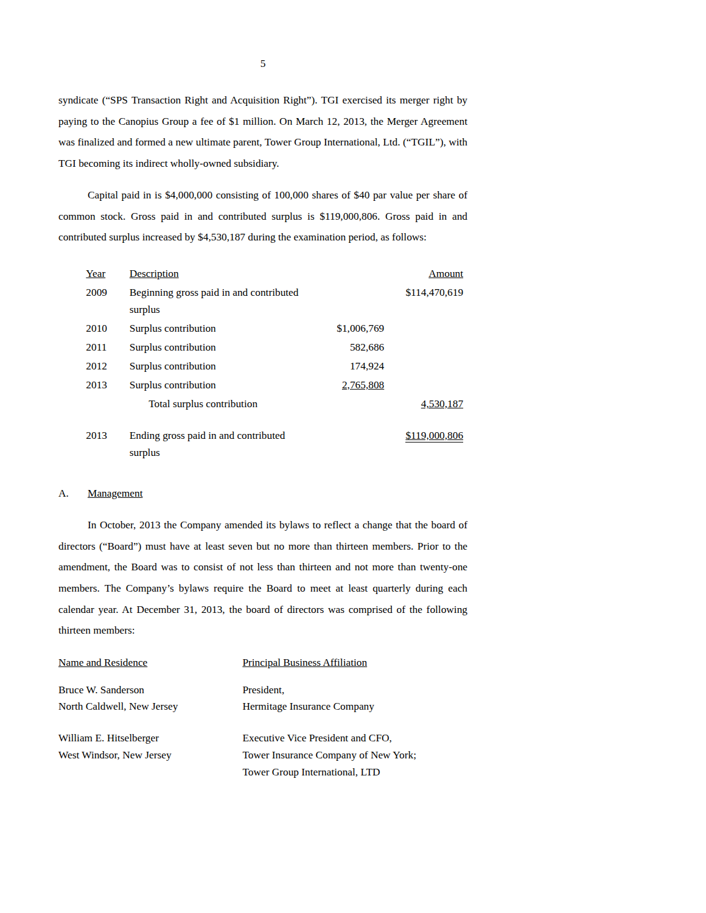5
syndicate (“SPS Transaction Right and Acquisition Right”). TGI exercised its merger right by paying to the Canopius Group a fee of $1 million. On March 12, 2013, the Merger Agreement was finalized and formed a new ultimate parent, Tower Group International, Ltd. (“TGIL”), with TGI becoming its indirect wholly-owned subsidiary.
Capital paid in is $4,000,000 consisting of 100,000 shares of $40 par value per share of common stock. Gross paid in and contributed surplus is $119,000,806. Gross paid in and contributed surplus increased by $4,530,187 during the examination period, as follows:
| Year | Description | | Amount |
| --- | --- | --- | --- |
| 2009 | Beginning gross paid in and contributed surplus | | $114,470,619 |
| 2010 | Surplus contribution | $1,006,769 | |
| 2011 | Surplus contribution | 582,686 | |
| 2012 | Surplus contribution | 174,924 | |
| 2013 | Surplus contribution | 2,765,808 | |
| | Total surplus contribution | | 4,530,187 |
| 2013 | Ending gross paid in and contributed surplus | | $119,000,806 |
A. Management
In October, 2013 the Company amended its bylaws to reflect a change that the board of directors (“Board”) must have at least seven but no more than thirteen members. Prior to the amendment, the Board was to consist of not less than thirteen and not more than twenty-one members. The Company’s bylaws require the Board to meet at least quarterly during each calendar year. At December 31, 2013, the board of directors was comprised of the following thirteen members:
| Name and Residence | Principal Business Affiliation |
| --- | --- |
| Bruce W. Sanderson North Caldwell, New Jersey | President, Hermitage Insurance Company |
| William E. Hitselberger West Windsor, New Jersey | Executive Vice President and CFO, Tower Insurance Company of New York; Tower Group International, LTD |